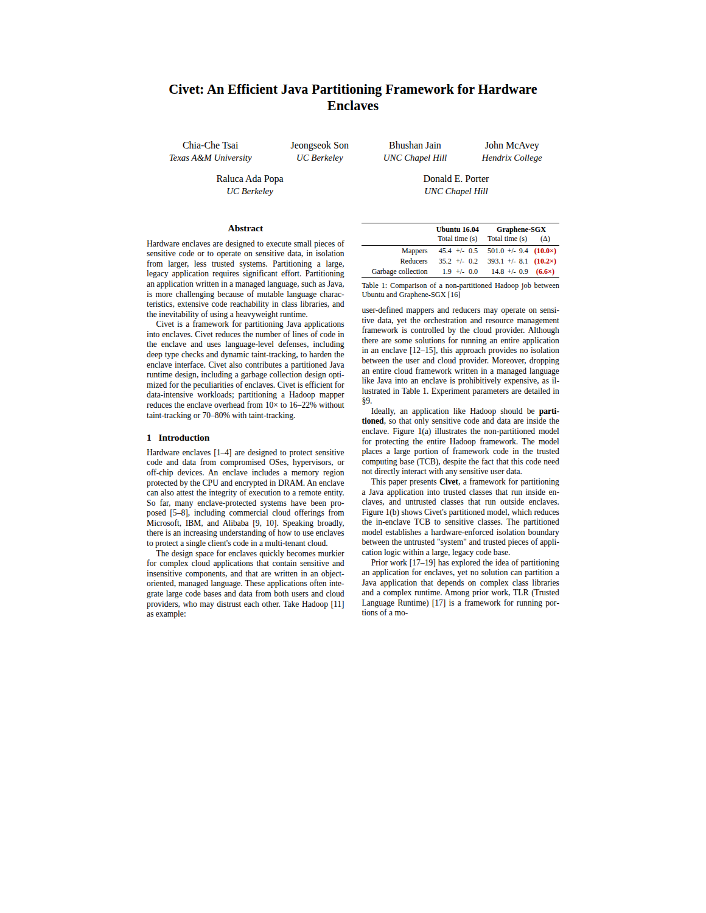Civet: An Efficient Java Partitioning Framework for Hardware Enclaves
| Chia-Che Tsai Texas A&M University | Jeongseok Son UC Berkeley | Bhushan Jain UNC Chapel Hill | John McAvey Hendrix College |
| Raluca Ada Popa UC Berkeley | Donald E. Porter UNC Chapel Hill |
Abstract
Hardware enclaves are designed to execute small pieces of sensitive code or to operate on sensitive data, in isolation from larger, less trusted systems. Partitioning a large, legacy application requires significant effort. Partitioning an application written in a managed language, such as Java, is more challenging because of mutable language characteristics, extensive code reachability in class libraries, and the inevitability of using a heavyweight runtime.
Civet is a framework for partitioning Java applications into enclaves. Civet reduces the number of lines of code in the enclave and uses language-level defenses, including deep type checks and dynamic taint-tracking, to harden the enclave interface. Civet also contributes a partitioned Java runtime design, including a garbage collection design optimized for the peculiarities of enclaves. Civet is efficient for data-intensive workloads; partitioning a Hadoop mapper reduces the enclave overhead from 10× to 16–22% without taint-tracking or 70–80% with taint-tracking.
1 Introduction
Hardware enclaves [1–4] are designed to protect sensitive code and data from compromised OSes, hypervisors, or off-chip devices. An enclave includes a memory region protected by the CPU and encrypted in DRAM. An enclave can also attest the integrity of execution to a remote entity. So far, many enclave-protected systems have been proposed [5–8], including commercial cloud offerings from Microsoft, IBM, and Alibaba [9, 10]. Speaking broadly, there is an increasing understanding of how to use enclaves to protect a single client's code in a multi-tenant cloud.
The design space for enclaves quickly becomes murkier for complex cloud applications that contain sensitive and insensitive components, and that are written in an object-oriented, managed language. These applications often integrate large code bases and data from both users and cloud providers, who may distrust each other. Take Hadoop [11] as example:
| | Ubuntu 16.04 | Graphene-SGX |
| --- | --- | --- |
| | Total time (s) | Total time (s) | (Δ) |
| Mappers | 45.4 | +/- | 0.5 | 501.0 | +/- | 9.4 | (10.0×) |
| Reducers | 35.2 | +/- | 0.2 | 393.1 | +/- | 8.1 | (10.2×) |
| Garbage collection | 1.9 | +/- | 0.0 | 14.8 | +/- | 0.9 | (6.6×) |
Table 1: Comparison of a non-partitioned Hadoop job between Ubuntu and Graphene-SGX [16]
user-defined mappers and reducers may operate on sensitive data, yet the orchestration and resource management framework is controlled by the cloud provider. Although there are some solutions for running an entire application in an enclave [12–15], this approach provides no isolation between the user and cloud provider. Moreover, dropping an entire cloud framework written in a managed language like Java into an enclave is prohibitively expensive, as illustrated in Table 1. Experiment parameters are detailed in §9.
Ideally, an application like Hadoop should be partitioned, so that only sensitive code and data are inside the enclave. Figure 1(a) illustrates the non-partitioned model for protecting the entire Hadoop framework. The model places a large portion of framework code in the trusted computing base (TCB), despite the fact that this code need not directly interact with any sensitive user data.
This paper presents Civet, a framework for partitioning a Java application into trusted classes that run inside enclaves, and untrusted classes that run outside enclaves. Figure 1(b) shows Civet's partitioned model, which reduces the in-enclave TCB to sensitive classes. The partitioned model establishes a hardware-enforced isolation boundary between the untrusted "system" and trusted pieces of application logic within a large, legacy code base.
Prior work [17–19] has explored the idea of partitioning an application for enclaves, yet no solution can partition a Java application that depends on complex class libraries and a complex runtime. Among prior work, TLR (Trusted Language Runtime) [17] is a framework for running portions of a mo-